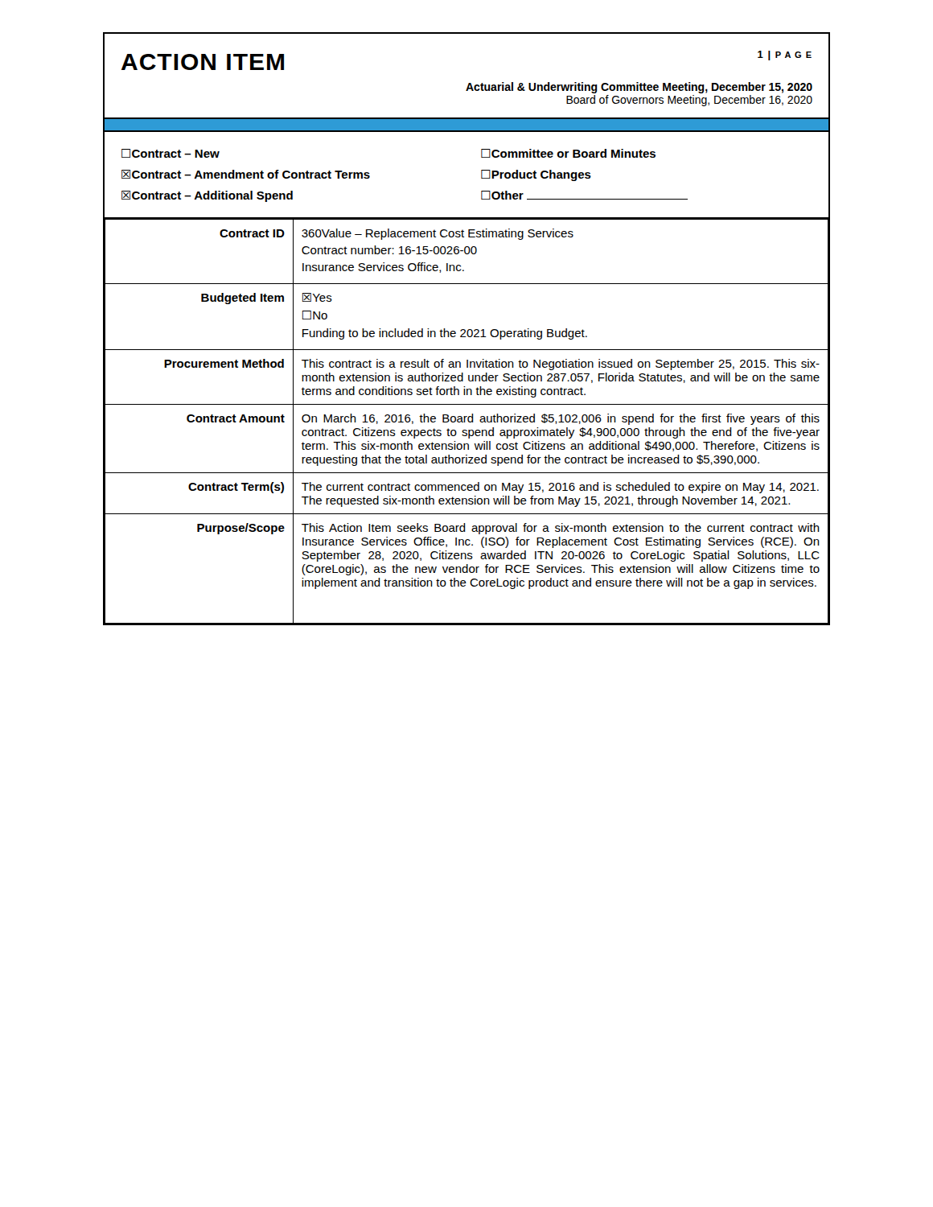1 | P A G E
ACTION ITEM
Actuarial & Underwriting Committee Meeting, December 15, 2020
Board of Governors Meeting, December 16, 2020
| ☐ Contract – New | ☐ Committee or Board Minutes |
| ☒ Contract – Amendment of Contract Terms | ☐ Product Changes |
| ☒ Contract – Additional Spend | ☐ Other |
| Contract ID | 360Value – Replacement Cost Estimating Services Contract number: 16-15-0026-00 Insurance Services Office, Inc. |
| Budgeted Item | ☒ Yes ☐ No Funding to be included in the 2021 Operating Budget. |
| Procurement Method | This contract is a result of an Invitation to Negotiation issued on September 25, 2015. This six-month extension is authorized under Section 287.057, Florida Statutes, and will be on the same terms and conditions set forth in the existing contract. |
| Contract Amount | On March 16, 2016, the Board authorized $5,102,006 in spend for the first five years of this contract. Citizens expects to spend approximately $4,900,000 through the end of the five-year term. This six-month extension will cost Citizens an additional $490,000. Therefore, Citizens is requesting that the total authorized spend for the contract be increased to $5,390,000. |
| Contract Term(s) | The current contract commenced on May 15, 2016 and is scheduled to expire on May 14, 2021. The requested six-month extension will be from May 15, 2021, through November 14, 2021. |
| Purpose/Scope | This Action Item seeks Board approval for a six-month extension to the current contract with Insurance Services Office, Inc. (ISO) for Replacement Cost Estimating Services (RCE). On September 28, 2020, Citizens awarded ITN 20-0026 to CoreLogic Spatial Solutions, LLC (CoreLogic), as the new vendor for RCE Services. This extension will allow Citizens time to implement and transition to the CoreLogic product and ensure there will not be a gap in services. |